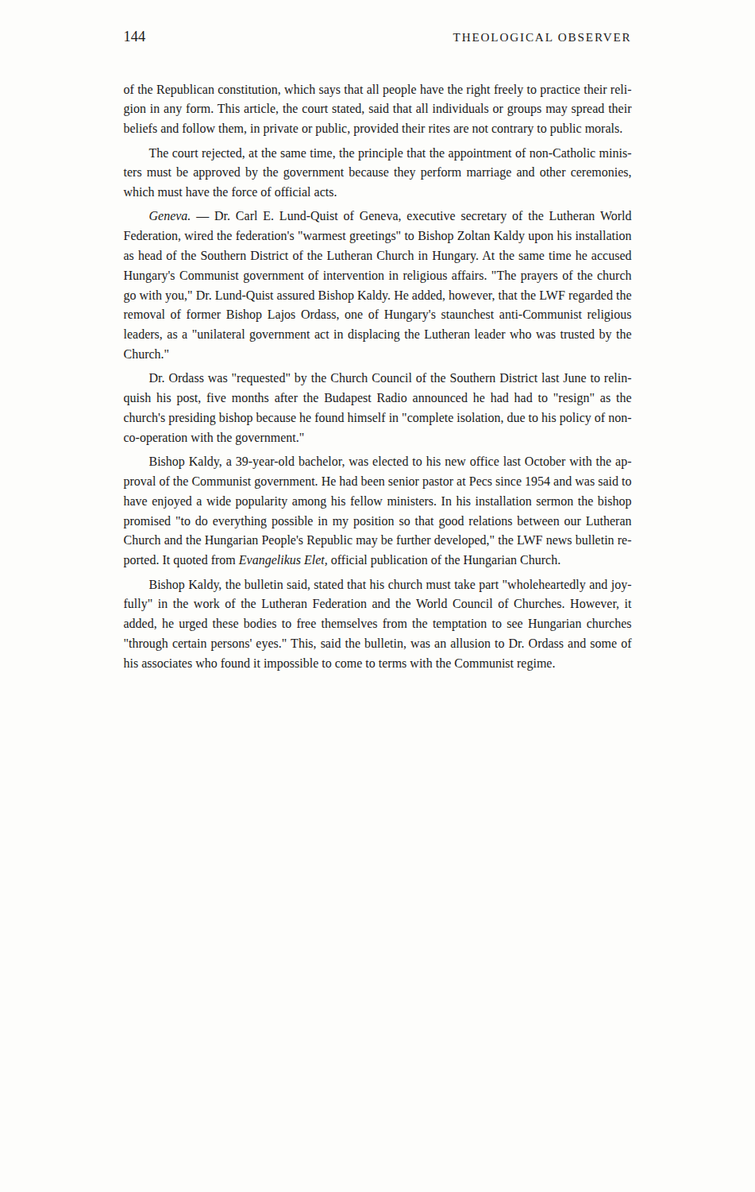144 Theological Observer
of the Republican constitution, which says that all people have the right freely to practice their religion in any form. This article, the court stated, said that all individuals or groups may spread their beliefs and follow them, in private or public, provided their rites are not contrary to public morals.
The court rejected, at the same time, the principle that the appointment of non-Catholic ministers must be approved by the government because they perform marriage and other ceremonies, which must have the force of official acts.
Geneva. — Dr. Carl E. Lund-Quist of Geneva, executive secretary of the Lutheran World Federation, wired the federation's "warmest greetings" to Bishop Zoltan Kaldy upon his installation as head of the Southern District of the Lutheran Church in Hungary. At the same time he accused Hungary's Communist government of intervention in religious affairs. "The prayers of the church go with you," Dr. Lund-Quist assured Bishop Kaldy. He added, however, that the LWF regarded the removal of former Bishop Lajos Ordass, one of Hungary's staunchest anti-Communist religious leaders, as a "unilateral government act in displacing the Lutheran leader who was trusted by the Church."
Dr. Ordass was "requested" by the Church Council of the Southern District last June to relinquish his post, five months after the Budapest Radio announced he had had to "resign" as the church's presiding bishop because he found himself in "complete isolation, due to his policy of non-co-operation with the government."
Bishop Kaldy, a 39-year-old bachelor, was elected to his new office last October with the approval of the Communist government. He had been senior pastor at Pecs since 1954 and was said to have enjoyed a wide popularity among his fellow ministers. In his installation sermon the bishop promised "to do everything possible in my position so that good relations between our Lutheran Church and the Hungarian People's Republic may be further developed," the LWF news bulletin reported. It quoted from Evangelikus Elet, official publication of the Hungarian Church.
Bishop Kaldy, the bulletin said, stated that his church must take part "wholeheartedly and joyfully" in the work of the Lutheran Federation and the World Council of Churches. However, it added, he urged these bodies to free themselves from the temptation to see Hungarian churches "through certain persons' eyes." This, said the bulletin, was an allusion to Dr. Ordass and some of his associates who found it impossible to come to terms with the Communist regime.